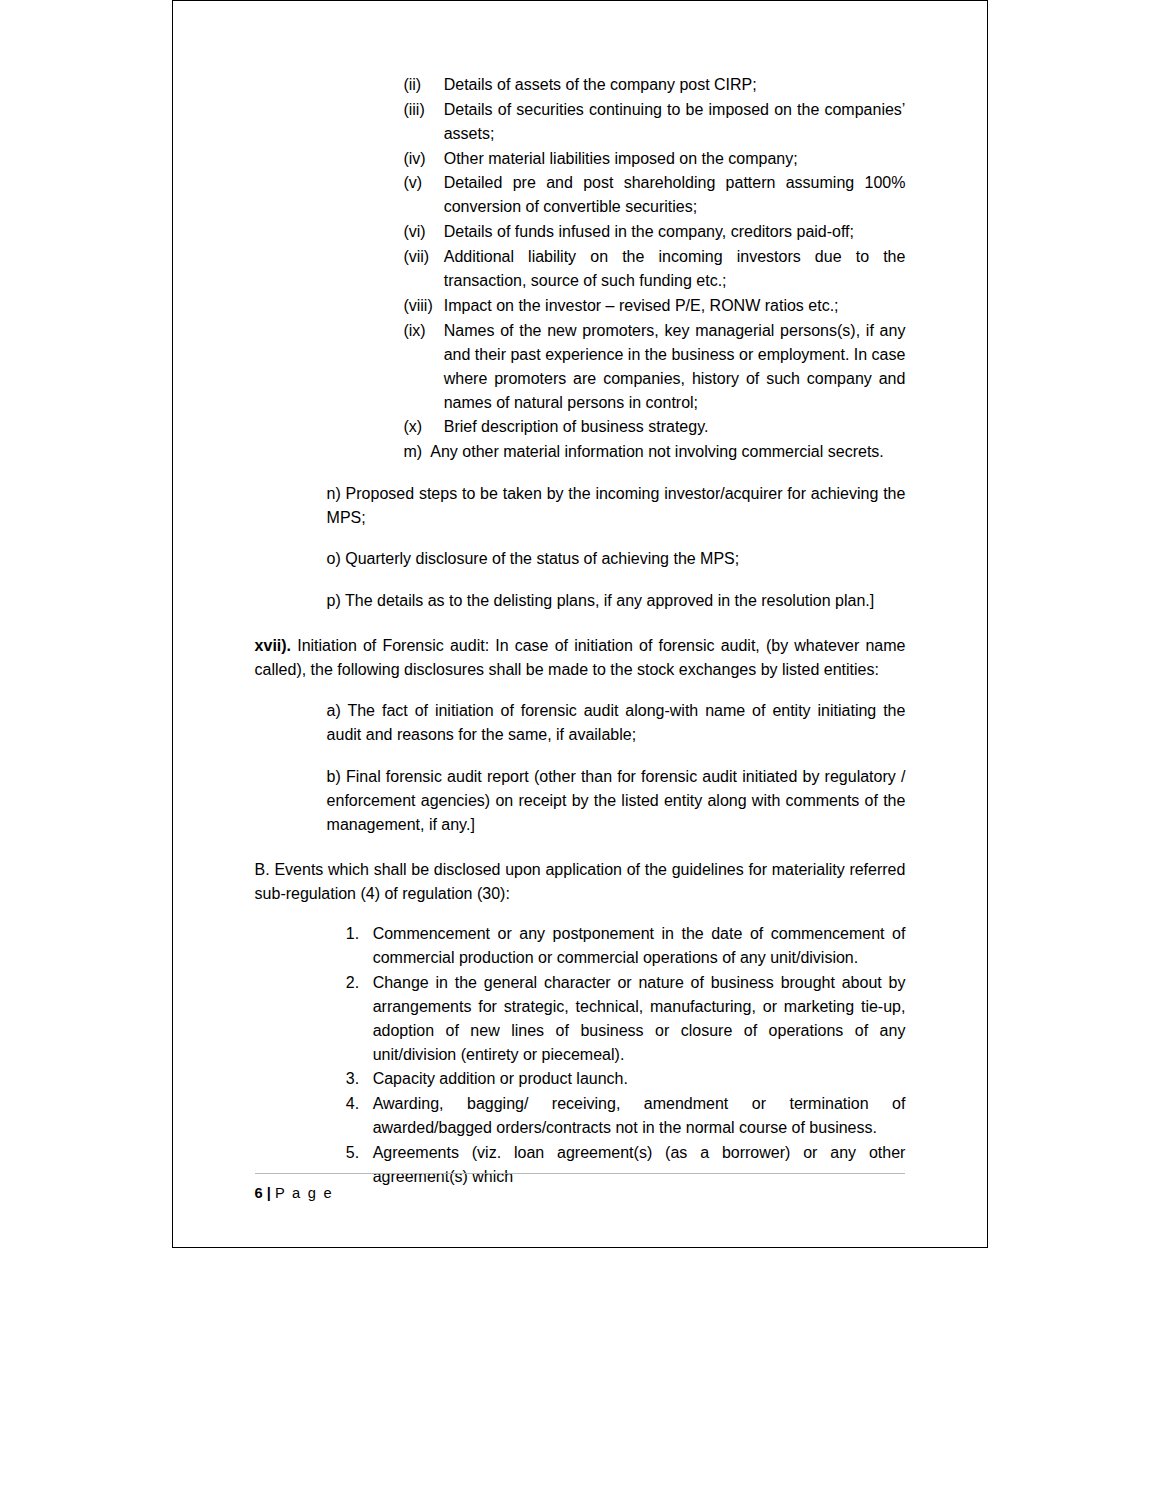(ii) Details of assets of the company post CIRP;
(iii) Details of securities continuing to be imposed on the companies’ assets;
(iv) Other material liabilities imposed on the company;
(v) Detailed pre and post shareholding pattern assuming 100% conversion of convertible securities;
(vi) Details of funds infused in the company, creditors paid-off;
(vii) Additional liability on the incoming investors due to the transaction, source of such funding etc.;
(viii) Impact on the investor – revised P/E, RONW ratios etc.;
(ix) Names of the new promoters, key managerial persons(s), if any and their past experience in the business or employment. In case where promoters are companies, history of such company and names of natural persons in control;
(x) Brief description of business strategy.
m) Any other material information not involving commercial secrets.
n) Proposed steps to be taken by the incoming investor/acquirer for achieving the MPS;
o) Quarterly disclosure of the status of achieving the MPS;
p) The details as to the delisting plans, if any approved in the resolution plan.]
xvii). Initiation of Forensic audit: In case of initiation of forensic audit, (by whatever name called), the following disclosures shall be made to the stock exchanges by listed entities:
a) The fact of initiation of forensic audit along-with name of entity initiating the audit and reasons for the same, if available;
b) Final forensic audit report (other than for forensic audit initiated by regulatory / enforcement agencies) on receipt by the listed entity along with comments of the management, if any.]
B. Events which shall be disclosed upon application of the guidelines for materiality referred sub-regulation (4) of regulation (30):
1. Commencement or any postponement in the date of commencement of commercial production or commercial operations of any unit/division.
2. Change in the general character or nature of business brought about by arrangements for strategic, technical, manufacturing, or marketing tie-up, adoption of new lines of business or closure of operations of any unit/division (entirety or piecemeal).
3. Capacity addition or product launch.
4. Awarding, bagging/ receiving, amendment or termination of awarded/bagged orders/contracts not in the normal course of business.
5. Agreements (viz. loan agreement(s) (as a borrower) or any other agreement(s) which
6 | P a g e